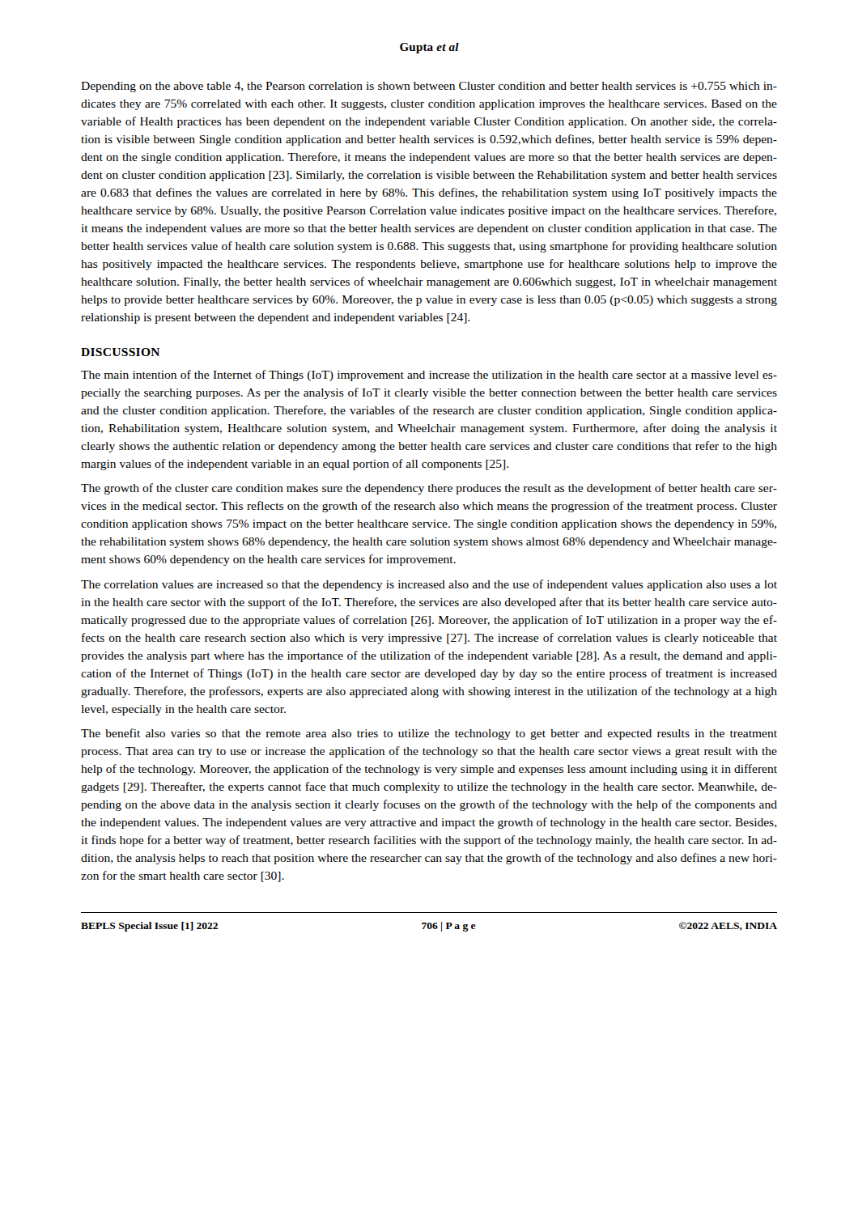Gupta et al
Depending on the above table 4, the Pearson correlation is shown between Cluster condition and better health services is +0.755 which indicates they are 75% correlated with each other. It suggests, cluster condition application improves the healthcare services. Based on the variable of Health practices has been dependent on the independent variable Cluster Condition application. On another side, the correlation is visible between Single condition application and better health services is 0.592,which defines, better health service is 59% dependent on the single condition application. Therefore, it means the independent values are more so that the better health services are dependent on cluster condition application [23]. Similarly, the correlation is visible between the Rehabilitation system and better health services are 0.683 that defines the values are correlated in here by 68%. This defines, the rehabilitation system using IoT positively impacts the healthcare service by 68%. Usually, the positive Pearson Correlation value indicates positive impact on the healthcare services. Therefore, it means the independent values are more so that the better health services are dependent on cluster condition application in that case. The better health services value of health care solution system is 0.688. This suggests that, using smartphone for providing healthcare solution has positively impacted the healthcare services. The respondents believe, smartphone use for healthcare solutions help to improve the healthcare solution. Finally, the better health services of wheelchair management are 0.606which suggest, IoT in wheelchair management helps to provide better healthcare services by 60%. Moreover, the p value in every case is less than 0.05 (p<0.05) which suggests a strong relationship is present between the dependent and independent variables [24].
DISCUSSION
The main intention of the Internet of Things (IoT) improvement and increase the utilization in the health care sector at a massive level especially the searching purposes. As per the analysis of IoT it clearly visible the better connection between the better health care services and the cluster condition application. Therefore, the variables of the research are cluster condition application, Single condition application, Rehabilitation system, Healthcare solution system, and Wheelchair management system. Furthermore, after doing the analysis it clearly shows the authentic relation or dependency among the better health care services and cluster care conditions that refer to the high margin values of the independent variable in an equal portion of all components [25].
The growth of the cluster care condition makes sure the dependency there produces the result as the development of better health care services in the medical sector. This reflects on the growth of the research also which means the progression of the treatment process. Cluster condition application shows 75% impact on the better healthcare service. The single condition application shows the dependency in 59%, the rehabilitation system shows 68% dependency, the health care solution system shows almost 68% dependency and Wheelchair management shows 60% dependency on the health care services for improvement.
The correlation values are increased so that the dependency is increased also and the use of independent values application also uses a lot in the health care sector with the support of the IoT. Therefore, the services are also developed after that its better health care service automatically progressed due to the appropriate values of correlation [26]. Moreover, the application of IoT utilization in a proper way the effects on the health care research section also which is very impressive [27]. The increase of correlation values is clearly noticeable that provides the analysis part where has the importance of the utilization of the independent variable [28]. As a result, the demand and application of the Internet of Things (IoT) in the health care sector are developed day by day so the entire process of treatment is increased gradually. Therefore, the professors, experts are also appreciated along with showing interest in the utilization of the technology at a high level, especially in the health care sector.
The benefit also varies so that the remote area also tries to utilize the technology to get better and expected results in the treatment process. That area can try to use or increase the application of the technology so that the health care sector views a great result with the help of the technology. Moreover, the application of the technology is very simple and expenses less amount including using it in different gadgets [29]. Thereafter, the experts cannot face that much complexity to utilize the technology in the health care sector. Meanwhile, depending on the above data in the analysis section it clearly focuses on the growth of the technology with the help of the components and the independent values. The independent values are very attractive and impact the growth of technology in the health care sector. Besides, it finds hope for a better way of treatment, better research facilities with the support of the technology mainly, the health care sector. In addition, the analysis helps to reach that position where the researcher can say that the growth of the technology and also defines a new horizon for the smart health care sector [30].
BEPLS Special Issue [1] 2022
706 | P a g e
©2022 AELS, INDIA